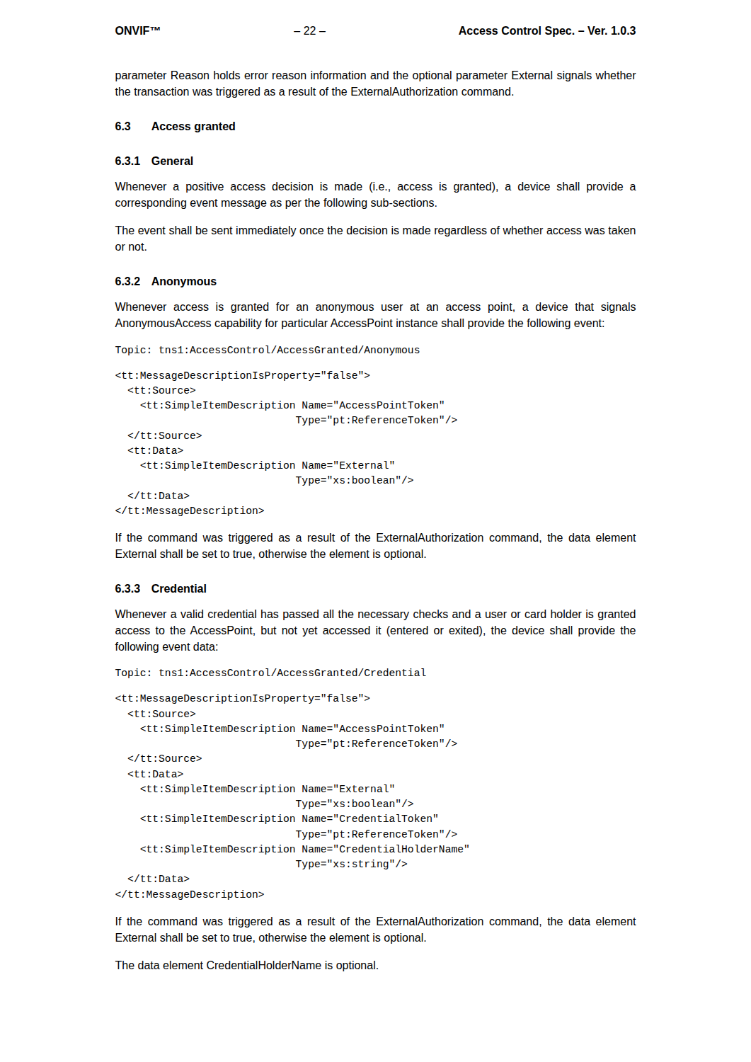ONVIF™ – 22 – Access Control Spec. – Ver. 1.0.3
parameter Reason holds error reason information and the optional parameter External signals whether the transaction was triggered as a result of the ExternalAuthorization command.
6.3 Access granted
6.3.1 General
Whenever a positive access decision is made (i.e., access is granted), a device shall provide a corresponding event message as per the following sub-sections.
The event shall be sent immediately once the decision is made regardless of whether access was taken or not.
6.3.2 Anonymous
Whenever access is granted for an anonymous user at an access point, a device that signals AnonymousAccess capability for particular AccessPoint instance shall provide the following event:
Topic: tns1:AccessControl/AccessGranted/Anonymous
<tt:MessageDescriptionIsProperty="false">
  <tt:Source>
    <tt:SimpleItemDescription Name="AccessPointToken"
                             Type="pt:ReferenceToken"/>
  </tt:Source>
  <tt:Data>
    <tt:SimpleItemDescription Name="External"
                             Type="xs:boolean"/>
  </tt:Data>
</tt:MessageDescription>
If the command was triggered as a result of the ExternalAuthorization command, the data element External shall be set to true, otherwise the element is optional.
6.3.3 Credential
Whenever a valid credential has passed all the necessary checks and a user or card holder is granted access to the AccessPoint, but not yet accessed it (entered or exited), the device shall provide the following event data:
Topic: tns1:AccessControl/AccessGranted/Credential
<tt:MessageDescriptionIsProperty="false">
  <tt:Source>
    <tt:SimpleItemDescription Name="AccessPointToken"
                             Type="pt:ReferenceToken"/>
  </tt:Source>
  <tt:Data>
    <tt:SimpleItemDescription Name="External"
                             Type="xs:boolean"/>
    <tt:SimpleItemDescription Name="CredentialToken"
                             Type="pt:ReferenceToken"/>
    <tt:SimpleItemDescription Name="CredentialHolderName"
                             Type="xs:string"/>
  </tt:Data>
</tt:MessageDescription>
If the command was triggered as a result of the ExternalAuthorization command, the data element External shall be set to true, otherwise the element is optional.
The data element CredentialHolderName is optional.